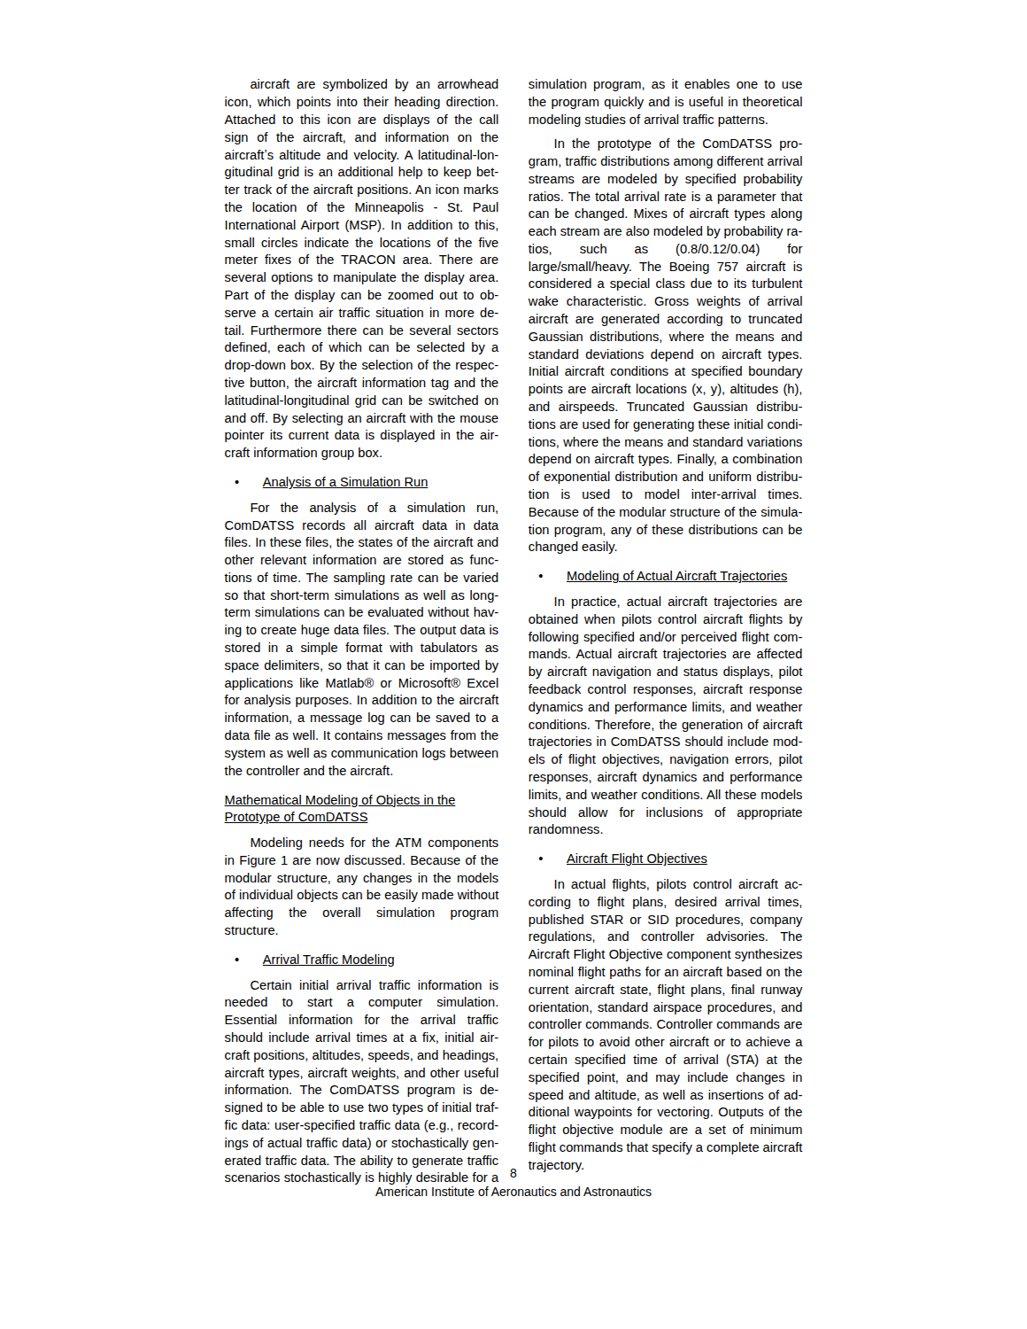aircraft are symbolized by an arrowhead icon, which points into their heading direction. Attached to this icon are displays of the call sign of the aircraft, and information on the aircraftʼs altitude and velocity. A latitudinal-longitudinal grid is an additional help to keep better track of the aircraft positions. An icon marks the location of the Minneapolis - St. Paul International Airport (MSP). In addition to this, small circles indicate the locations of the five meter fixes of the TRACON area. There are several options to manipulate the display area. Part of the display can be zoomed out to observe a certain air traffic situation in more detail. Furthermore there can be several sectors defined, each of which can be selected by a drop-down box. By the selection of the respective button, the aircraft information tag and the latitudinal-longitudinal grid can be switched on and off. By selecting an aircraft with the mouse pointer its current data is displayed in the aircraft information group box.
Analysis of a Simulation Run
For the analysis of a simulation run, ComDATSS records all aircraft data in data files. In these files, the states of the aircraft and other relevant information are stored as functions of time. The sampling rate can be varied so that short-term simulations as well as long-term simulations can be evaluated without having to create huge data files. The output data is stored in a simple format with tabulators as space delimiters, so that it can be imported by applications like Matlab® or Microsoft® Excel for analysis purposes. In addition to the aircraft information, a message log can be saved to a data file as well. It contains messages from the system as well as communication logs between the controller and the aircraft.
Mathematical Modeling of Objects in the Prototype of ComDATSS
Modeling needs for the ATM components in Figure 1 are now discussed. Because of the modular structure, any changes in the models of individual objects can be easily made without affecting the overall simulation program structure.
Arrival Traffic Modeling
Certain initial arrival traffic information is needed to start a computer simulation. Essential information for the arrival traffic should include arrival times at a fix, initial aircraft positions, altitudes, speeds, and headings, aircraft types, aircraft weights, and other useful information. The ComDATSS program is designed to be able to use two types of initial traffic data: user-specified traffic data (e.g., recordings of actual traffic data) or stochastically generated traffic data. The ability to generate traffic scenarios stochastically is highly desirable for a simulation program, as it enables one to use the program quickly and is useful in theoretical modeling studies of arrival traffic patterns.
In the prototype of the ComDATSS program, traffic distributions among different arrival streams are modeled by specified probability ratios. The total arrival rate is a parameter that can be changed. Mixes of aircraft types along each stream are also modeled by probability ratios, such as (0.8/0.12/0.04) for large/small/heavy. The Boeing 757 aircraft is considered a special class due to its turbulent wake characteristic. Gross weights of arrival aircraft are generated according to truncated Gaussian distributions, where the means and standard deviations depend on aircraft types. Initial aircraft conditions at specified boundary points are aircraft locations (x, y), altitudes (h), and airspeeds. Truncated Gaussian distributions are used for generating these initial conditions, where the means and standard variations depend on aircraft types. Finally, a combination of exponential distribution and uniform distribution is used to model inter-arrival times. Because of the modular structure of the simulation program, any of these distributions can be changed easily.
Modeling of Actual Aircraft Trajectories
In practice, actual aircraft trajectories are obtained when pilots control aircraft flights by following specified and/or perceived flight commands. Actual aircraft trajectories are affected by aircraft navigation and status displays, pilot feedback control responses, aircraft response dynamics and performance limits, and weather conditions. Therefore, the generation of aircraft trajectories in ComDATSS should include models of flight objectives, navigation errors, pilot responses, aircraft dynamics and performance limits, and weather conditions. All these models should allow for inclusions of appropriate randomness.
Aircraft Flight Objectives
In actual flights, pilots control aircraft according to flight plans, desired arrival times, published STAR or SID procedures, company regulations, and controller advisories. The Aircraft Flight Objective component synthesizes nominal flight paths for an aircraft based on the current aircraft state, flight plans, final runway orientation, standard airspace procedures, and controller commands. Controller commands are for pilots to avoid other aircraft or to achieve a certain specified time of arrival (STA) at the specified point, and may include changes in speed and altitude, as well as insertions of additional waypoints for vectoring. Outputs of the flight objective module are a set of minimum flight commands that specify a complete aircraft trajectory.
8 American Institute of Aeronautics and Astronautics